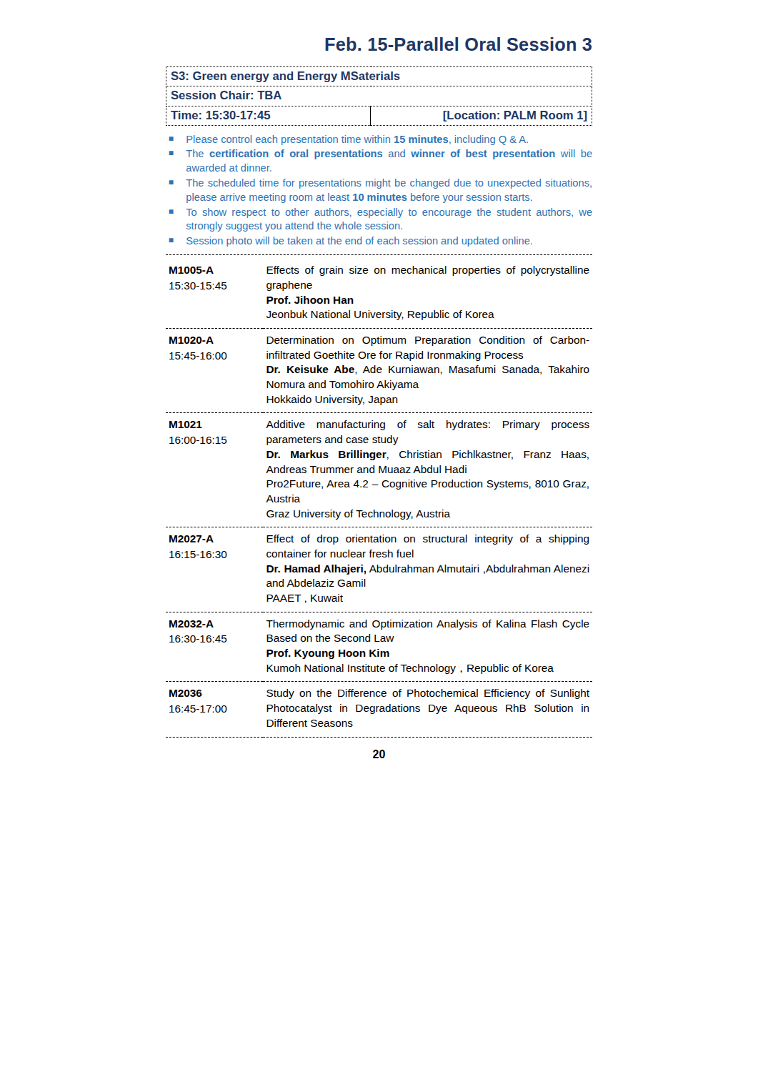Feb. 15-Parallel Oral Session 3
| S3: Green energy and Energy MSaterials |
| Session Chair: TBA |
| Time: 15:30-17:45 | [Location: PALM Room 1] |
Please control each presentation time within 15 minutes, including Q & A.
The certification of oral presentations and winner of best presentation will be awarded at dinner.
The scheduled time for presentations might be changed due to unexpected situations, please arrive meeting room at least 10 minutes before your session starts.
To show respect to other authors, especially to encourage the student authors, we strongly suggest you attend the whole session.
Session photo will be taken at the end of each session and updated online.
| M1005-A 15:30-15:45 | Effects of grain size on mechanical properties of polycrystalline graphene Prof. Jihoon Han Jeonbuk National University, Republic of Korea |
| M1020-A 15:45-16:00 | Determination on Optimum Preparation Condition of Carbon-infiltrated Goethite Ore for Rapid Ironmaking Process Dr. Keisuke Abe , Ade Kurniawan, Masafumi Sanada, Takahiro Nomura and Tomohiro Akiyama Hokkaido University, Japan |
| M1021 16:00-16:15 | Additive manufacturing of salt hydrates: Primary process parameters and case study Dr. Markus Brillinger , Christian Pichlkastner, Franz Haas, Andreas Trummer and Muaaz Abdul Hadi Pro2Future, Area 4.2 – Cognitive Production Systems, 8010 Graz, Austria Graz University of Technology, Austria |
| M2027-A 16:15-16:30 | Effect of drop orientation on structural integrity of a shipping container for nuclear fresh fuel Dr. Hamad Alhajeri, Abdulrahman Almutairi ,Abdulrahman Alenezi and Abdelaziz Gamil PAAET , Kuwait |
| M2032-A 16:30-16:45 | Thermodynamic and Optimization Analysis of Kalina Flash Cycle Based on the Second Law Prof. Kyoung Hoon Kim Kumoh National Institute of Technology，Republic of Korea |
| M2036 16:45-17:00 | Study on the Difference of Photochemical Efficiency of Sunlight Photocatalyst in Degradations Dye Aqueous RhB Solution in Different Seasons |
20